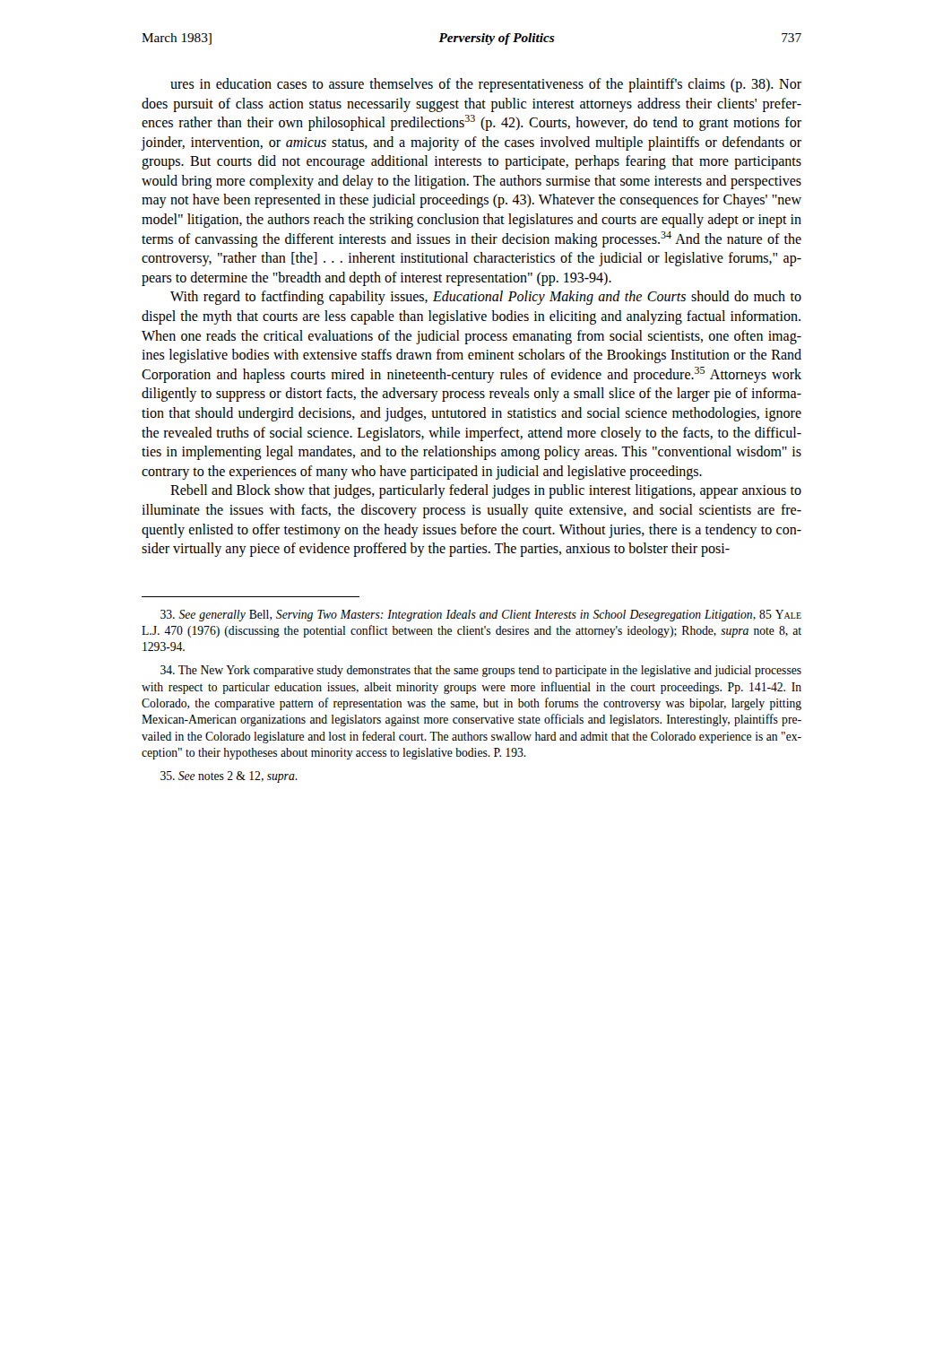March 1983] Perversity of Politics 737
ures in education cases to assure themselves of the representativeness of the plaintiff's claims (p. 38). Nor does pursuit of class action status necessarily suggest that public interest attorneys address their clients' preferences rather than their own philosophical predilections33 (p. 42). Courts, however, do tend to grant motions for joinder, intervention, or amicus status, and a majority of the cases involved multiple plaintiffs or defendants or groups. But courts did not encourage additional interests to participate, perhaps fearing that more participants would bring more complexity and delay to the litigation. The authors surmise that some interests and perspectives may not have been represented in these judicial proceedings (p. 43). Whatever the consequences for Chayes' "new model" litigation, the authors reach the striking conclusion that legislatures and courts are equally adept or inept in terms of canvassing the different interests and issues in their decision making processes.34 And the nature of the controversy, "rather than [the] . . . inherent institutional characteristics of the judicial or legislative forums," appears to determine the "breadth and depth of interest representation" (pp. 193-94).
With regard to factfinding capability issues, Educational Policy Making and the Courts should do much to dispel the myth that courts are less capable than legislative bodies in eliciting and analyzing factual information. When one reads the critical evaluations of the judicial process emanating from social scientists, one often imagines legislative bodies with extensive staffs drawn from eminent scholars of the Brookings Institution or the Rand Corporation and hapless courts mired in nineteenth-century rules of evidence and procedure.35 Attorneys work diligently to suppress or distort facts, the adversary process reveals only a small slice of the larger pie of information that should undergird decisions, and judges, untutored in statistics and social science methodologies, ignore the revealed truths of social science. Legislators, while imperfect, attend more closely to the facts, to the difficulties in implementing legal mandates, and to the relationships among policy areas. This "conventional wisdom" is contrary to the experiences of many who have participated in judicial and legislative proceedings.
Rebell and Block show that judges, particularly federal judges in public interest litigations, appear anxious to illuminate the issues with facts, the discovery process is usually quite extensive, and social scientists are frequently enlisted to offer testimony on the heady issues before the court. Without juries, there is a tendency to consider virtually any piece of evidence proffered by the parties. The parties, anxious to bolster their posi-
33. See generally Bell, Serving Two Masters: Integration Ideals and Client Interests in School Desegregation Litigation, 85 Yale L.J. 470 (1976) (discussing the potential conflict between the client's desires and the attorney's ideology); Rhode, supra note 8, at 1293-94.
34. The New York comparative study demonstrates that the same groups tend to participate in the legislative and judicial processes with respect to particular education issues, albeit minority groups were more influential in the court proceedings. Pp. 141-42. In Colorado, the comparative pattern of representation was the same, but in both forums the controversy was bipolar, largely pitting Mexican-American organizations and legislators against more conservative state officials and legislators. Interestingly, plaintiffs prevailed in the Colorado legislature and lost in federal court. The authors swallow hard and admit that the Colorado experience is an "exception" to their hypotheses about minority access to legislative bodies. P. 193.
35. See notes 2 & 12, supra.